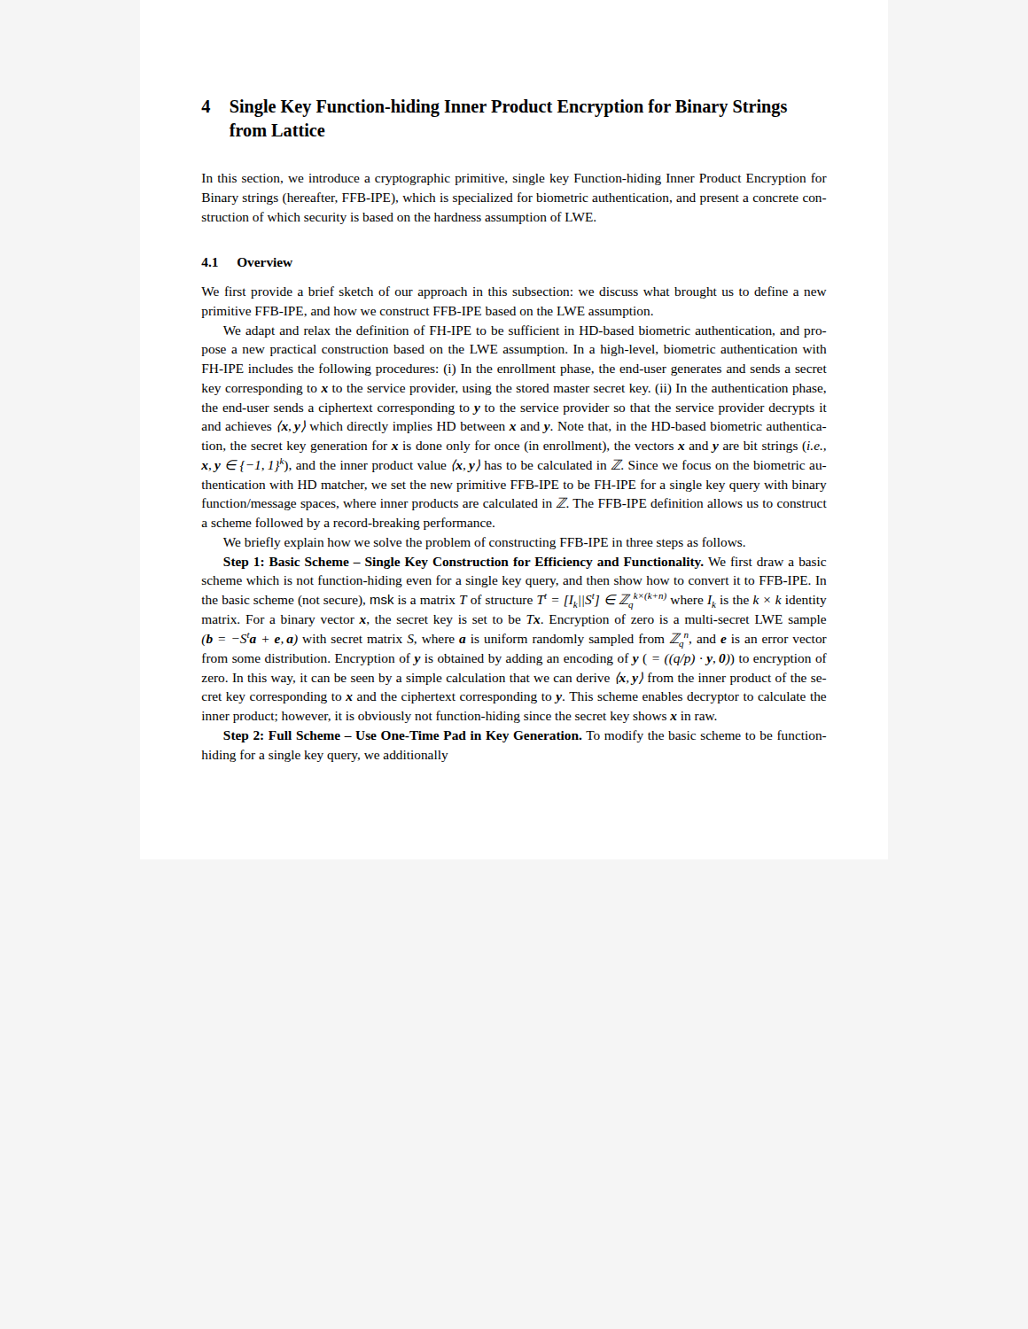4 Single Key Function-hiding Inner Product Encryption for Binary Strings from Lattice
In this section, we introduce a cryptographic primitive, single key Function-hiding Inner Product Encryption for Binary strings (hereafter, FFB-IPE), which is specialized for biometric authentication, and present a concrete construction of which security is based on the hardness assumption of LWE.
4.1 Overview
We first provide a brief sketch of our approach in this subsection: we discuss what brought us to define a new primitive FFB-IPE, and how we construct FFB-IPE based on the LWE assumption.
We adapt and relax the definition of FH-IPE to be sufficient in HD-based biometric authentication, and propose a new practical construction based on the LWE assumption. In a high-level, biometric authentication with FH-IPE includes the following procedures: (i) In the enrollment phase, the end-user generates and sends a secret key corresponding to x to the service provider, using the stored master secret key. (ii) In the authentication phase, the end-user sends a ciphertext corresponding to y to the service provider so that the service provider decrypts it and achieves ⟨x, y⟩ which directly implies HD between x and y. Note that, in the HD-based biometric authentication, the secret key generation for x is done only for once (in enrollment), the vectors x and y are bit strings (i.e., x, y ∈ {−1, 1}k), and the inner product value ⟨x, y⟩ has to be calculated in ℤ. Since we focus on the biometric authentication with HD matcher, we set the new primitive FFB-IPE to be FH-IPE for a single key query with binary function/message spaces, where inner products are calculated in ℤ. The FFB-IPE definition allows us to construct a scheme followed by a record-breaking performance.
We briefly explain how we solve the problem of constructing FFB-IPE in three steps as follows.
Step 1: Basic Scheme – Single Key Construction for Efficiency and Functionality. We first draw a basic scheme which is not function-hiding even for a single key query, and then show how to convert it to FFB-IPE. In the basic scheme (not secure), msk is a matrix T of structure Tt = [Ik||St] ∈ ℤqk×(k+n) where Ik is the k × k identity matrix. For a binary vector x, the secret key is set to be Tx. Encryption of zero is a multi-secret LWE sample (b = −Sta + e, a) with secret matrix S, where a is uniform randomly sampled from ℤqn, and e is an error vector from some distribution. Encryption of y is obtained by adding an encoding of y ( = ((q/p) · y, 0)) to encryption of zero. In this way, it can be seen by a simple calculation that we can derive ⟨x, y⟩ from the inner product of the secret key corresponding to x and the ciphertext corresponding to y. This scheme enables decryptor to calculate the inner product; however, it is obviously not function-hiding since the secret key shows x in raw.
Step 2: Full Scheme – Use One-Time Pad in Key Generation. To modify the basic scheme to be function-hiding for a single key query, we additionally